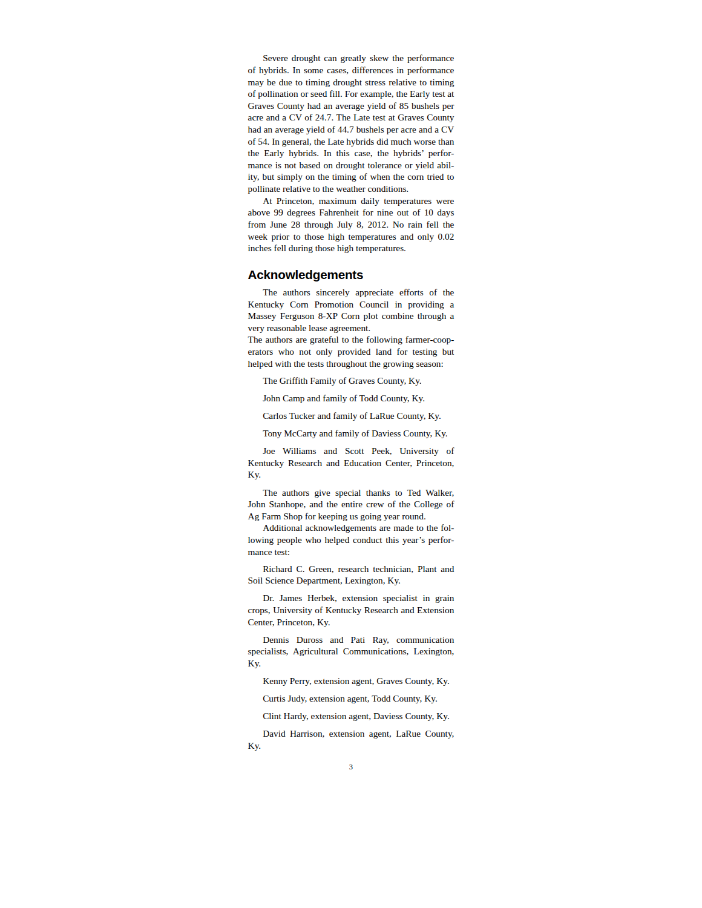Severe drought can greatly skew the performance of hybrids. In some cases, differences in performance may be due to timing drought stress relative to timing of pollination or seed fill. For example, the Early test at Graves County had an average yield of 85 bushels per acre and a CV of 24.7. The Late test at Graves County had an average yield of 44.7 bushels per acre and a CV of 54. In general, the Late hybrids did much worse than the Early hybrids. In this case, the hybrids’ performance is not based on drought tolerance or yield ability, but simply on the timing of when the corn tried to pollinate relative to the weather conditions.
At Princeton, maximum daily temperatures were above 99 degrees Fahrenheit for nine out of 10 days from June 28 through July 8, 2012. No rain fell the week prior to those high temperatures and only 0.02 inches fell during those high temperatures.
Acknowledgements
The authors sincerely appreciate efforts of the Kentucky Corn Promotion Council in providing a Massey Ferguson 8-XP Corn plot combine through a very reasonable lease agreement.
The authors are grateful to the following farmer-cooperators who not only provided land for testing but helped with the tests throughout the growing season:
The Griffith Family of Graves County, Ky.
John Camp and family of Todd County, Ky.
Carlos Tucker and family of LaRue County, Ky.
Tony McCarty and family of Daviess County, Ky.
Joe Williams and Scott Peek, University of Kentucky Research and Education Center, Princeton, Ky.
The authors give special thanks to Ted Walker, John Stanhope, and the entire crew of the College of Ag Farm Shop for keeping us going year round.
Additional acknowledgements are made to the following people who helped conduct this year’s performance test:
Richard C. Green, research technician, Plant and Soil Science Department, Lexington, Ky.
Dr. James Herbek, extension specialist in grain crops, University of Kentucky Research and Extension Center, Princeton, Ky.
Dennis Duross and Pati Ray, communication specialists, Agricultural Communications, Lexington, Ky.
Kenny Perry, extension agent, Graves County, Ky.
Curtis Judy, extension agent, Todd County, Ky.
Clint Hardy, extension agent, Daviess County, Ky.
David Harrison, extension agent, LaRue County, Ky.
3